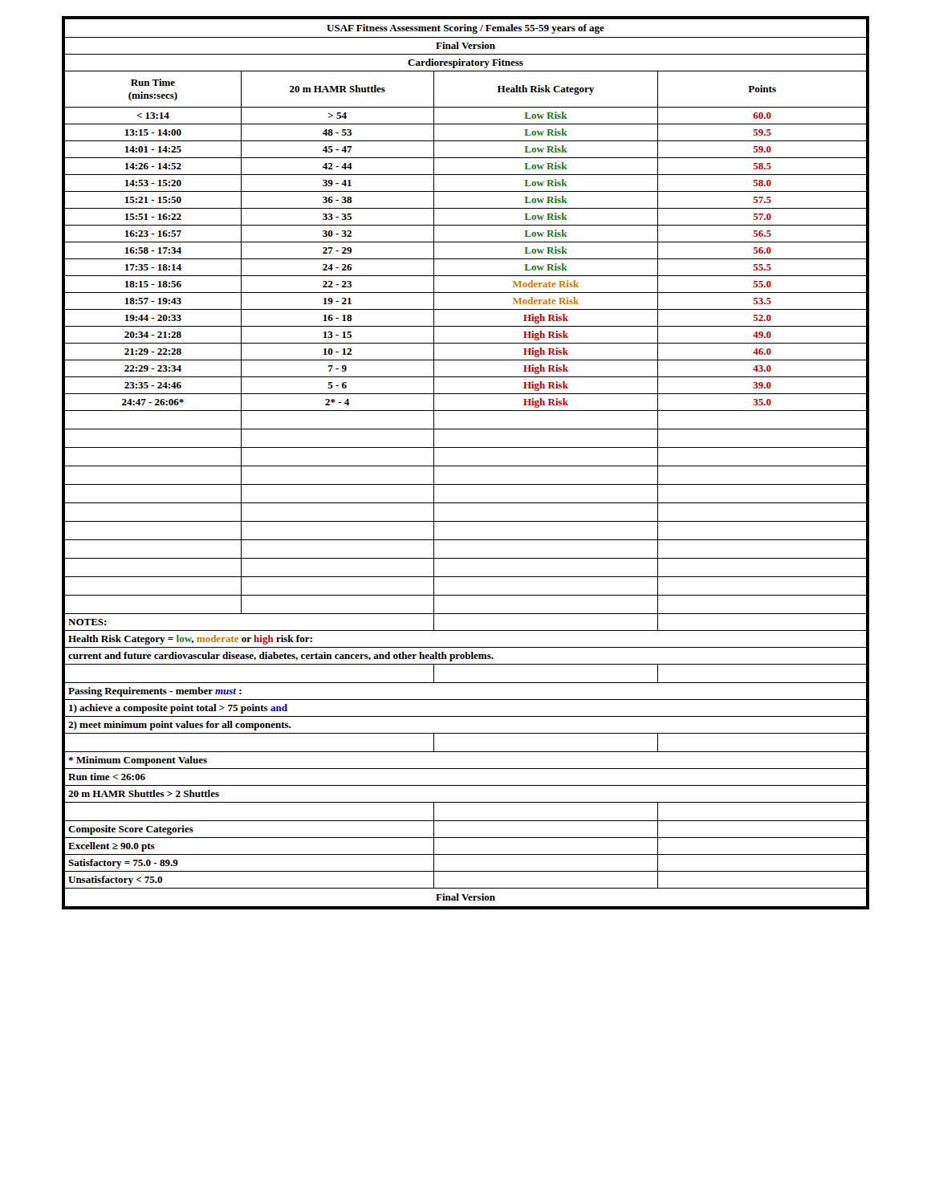| USAF Fitness Assessment Scoring / Females 55-59 years of age |
| Final Version |
| Cardiorespiratory Fitness |
| Run Time (mins:secs) | 20 m HAMR Shuttles | Health Risk Category | Points |
| < 13:14 | > 54 | Low Risk | 60.0 |
| 13:15 - 14:00 | 48 - 53 | Low Risk | 59.5 |
| 14:01 - 14:25 | 45 - 47 | Low Risk | 59.0 |
| 14:26 - 14:52 | 42 - 44 | Low Risk | 58.5 |
| 14:53 - 15:20 | 39 - 41 | Low Risk | 58.0 |
| 15:21 - 15:50 | 36 - 38 | Low Risk | 57.5 |
| 15:51 - 16:22 | 33 - 35 | Low Risk | 57.0 |
| 16:23 - 16:57 | 30 - 32 | Low Risk | 56.5 |
| 16:58 - 17:34 | 27 - 29 | Low Risk | 56.0 |
| 17:35 - 18:14 | 24 - 26 | Low Risk | 55.5 |
| 18:15 - 18:56 | 22 - 23 | Moderate Risk | 55.0 |
| 18:57 - 19:43 | 19 - 21 | Moderate Risk | 53.5 |
| 19:44 - 20:33 | 16 - 18 | High Risk | 52.0 |
| 20:34 - 21:28 | 13 - 15 | High Risk | 49.0 |
| 21:29 - 22:28 | 10 - 12 | High Risk | 46.0 |
| 22:29 - 23:34 | 7 - 9 | High Risk | 43.0 |
| 23:35 - 24:46 | 5 - 6 | High Risk | 39.0 |
| 24:47 - 26:06* | 2* - 4 | High Risk | 35.0 |
| NOTES: | | |
| Health Risk Category = low , moderate or high risk for: |
| current and future cardiovascular disease, diabetes, certain cancers, and other health problems. |
| Passing Requirements - member must : |
| 1) achieve a composite point total > 75 points and |
| 2) meet minimum point values for all components. |
| * Minimum Component Values |
| Run time < 26:06 |
| 20 m HAMR Shuttles > 2 Shuttles |
| Composite Score Categories | | |
| Excellent ≥ 90.0 pts | | |
| Satisfactory = 75.0 - 89.9 | | |
| Unsatisfactory < 75.0 | | |
| Final Version |